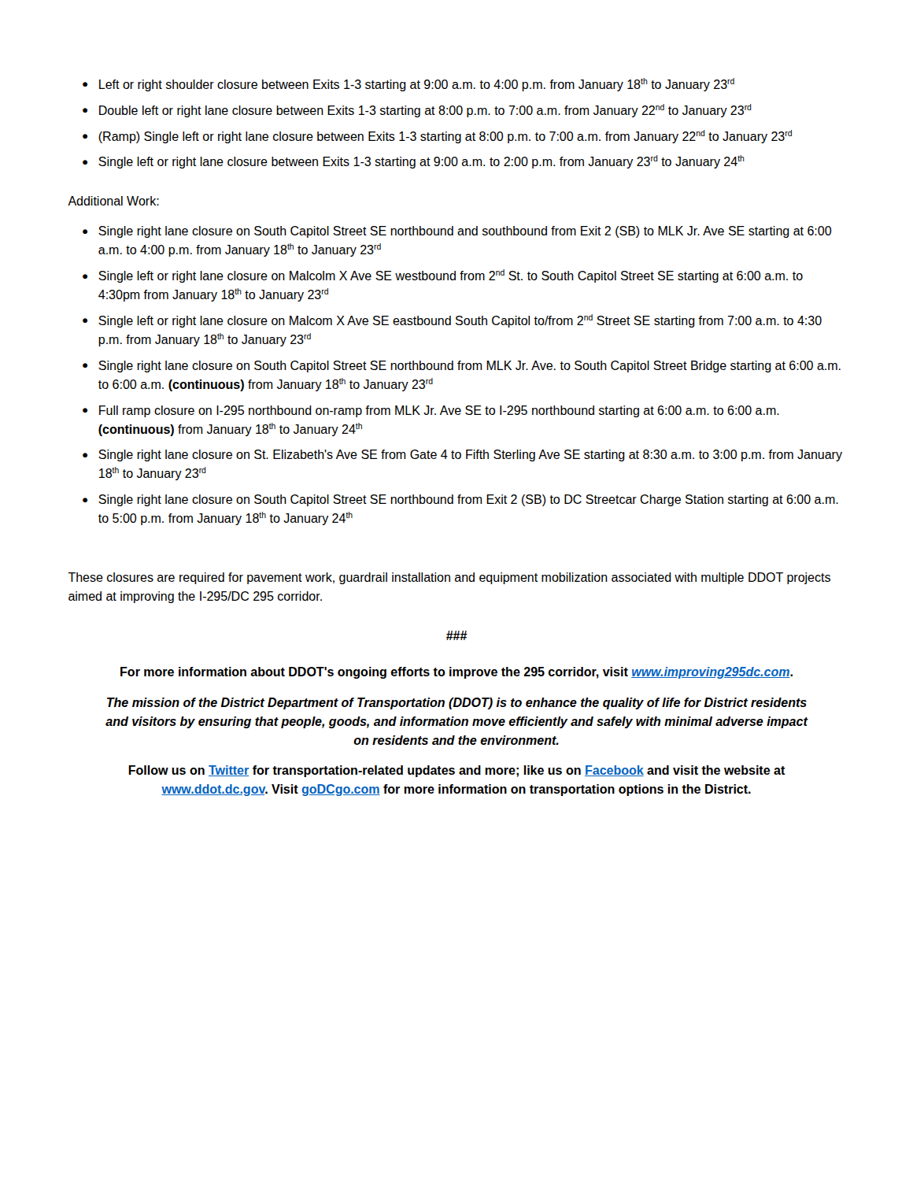Left or right shoulder closure between Exits 1-3 starting at 9:00 a.m. to 4:00 p.m. from January 18th to January 23rd
Double left or right lane closure between Exits 1-3 starting at 8:00 p.m. to 7:00 a.m. from January 22nd to January 23rd
(Ramp) Single left or right lane closure between Exits 1-3 starting at 8:00 p.m. to 7:00 a.m. from January 22nd to January 23rd
Single left or right lane closure between Exits 1-3 starting at 9:00 a.m. to 2:00 p.m. from January 23rd to January 24th
Additional Work:
Single right lane closure on South Capitol Street SE northbound and southbound from Exit 2 (SB) to MLK Jr. Ave SE starting at 6:00 a.m. to 4:00 p.m. from January 18th to January 23rd
Single left or right lane closure on Malcolm X Ave SE westbound from 2nd St. to South Capitol Street SE starting at 6:00 a.m. to 4:30pm from January 18th to January 23rd
Single left or right lane closure on Malcom X Ave SE eastbound South Capitol to/from 2nd Street SE starting from 7:00 a.m. to 4:30 p.m. from January 18th to January 23rd
Single right lane closure on South Capitol Street SE northbound from MLK Jr. Ave. to South Capitol Street Bridge starting at 6:00 a.m. to 6:00 a.m. (continuous) from January 18th to January 23rd
Full ramp closure on I-295 northbound on-ramp from MLK Jr. Ave SE to I-295 northbound starting at 6:00 a.m. to 6:00 a.m. (continuous) from January 18th to January 24th
Single right lane closure on St. Elizabeth's Ave SE from Gate 4 to Fifth Sterling Ave SE starting at 8:30 a.m. to 3:00 p.m. from January 18th to January 23rd
Single right lane closure on South Capitol Street SE northbound from Exit 2 (SB) to DC Streetcar Charge Station starting at 6:00 a.m. to 5:00 p.m. from January 18th to January 24th
These closures are required for pavement work, guardrail installation and equipment mobilization associated with multiple DDOT projects aimed at improving the I-295/DC 295 corridor.
###
For more information about DDOT's ongoing efforts to improve the 295 corridor, visit www.improving295dc.com.
The mission of the District Department of Transportation (DDOT) is to enhance the quality of life for District residents and visitors by ensuring that people, goods, and information move efficiently and safely with minimal adverse impact on residents and the environment.
Follow us on Twitter for transportation-related updates and more; like us on Facebook and visit the website at www.ddot.dc.gov. Visit goDCgo.com for more information on transportation options in the District.